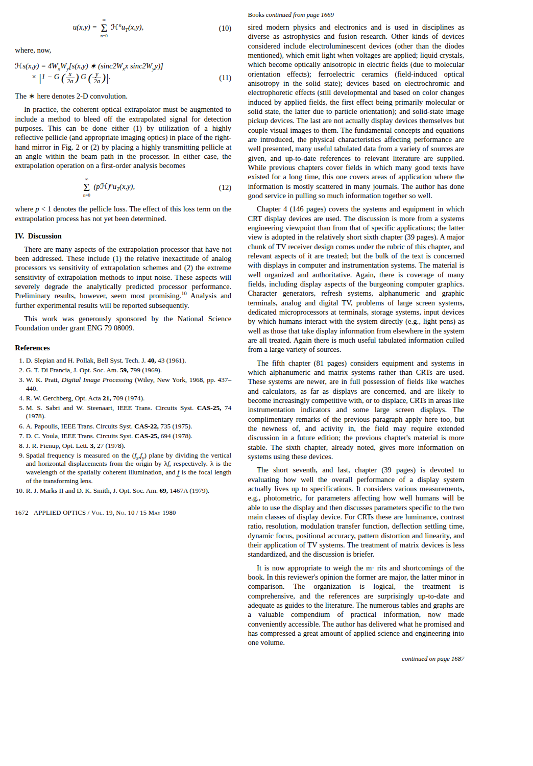u(x,y) = ∞Σn=0 ℋnuT(x,y), (10)
where, now,
ℋs(x,y) = 4WxWy[s(x,y) ∗ (sinc2Wxx sinc2Wyy)]
× |1 − G (x 2a) G (y 2a)|. (11)
The ∗ here denotes 2-D convolution.
In practice, the coherent optical extrapolator must be augmented to include a method to bleed off the extrapolated signal for detection purposes. This can be done either (1) by utilization of a highly reflective pellicle (and appropriate imaging optics) in place of the right-hand mirror in Fig. 2 or (2) by placing a highly transmitting pellicle at an angle within the beam path in the processor. In either case, the extrapolation operation on a first-order analysis becomes
∞Σn=0 (pℋ)nuT(x,y), (12)
where p < 1 denotes the pellicle loss. The effect of this loss term on the extrapolation process has not yet been determined.
IV. Discussion
There are many aspects of the extrapolation processor that have not been addressed. These include (1) the relative inexactitude of analog processors vs sensitivity of extrapolation schemes and (2) the extreme sensitivity of extrapolation methods to input noise. These aspects will severely degrade the analytically predicted processor performance. Preliminary results, however, seem most promising.10 Analysis and further experimental results will be reported subsequently.
This work was generously sponsored by the National Science Foundation under grant ENG 79 08009.
References
D. Slepian and H. Pollak, Bell Syst. Tech. J. 40, 43 (1961).
G. T. Di Francia, J. Opt. Soc. Am. 59, 799 (1969).
W. K. Pratt, Digital Image Processing (Wiley, New York, 1968, pp. 437–440.
R. W. Gerchberg, Opt. Acta 21, 709 (1974).
M. S. Sabri and W. Steenaart, IEEE Trans. Circuits Syst. CAS-25, 74 (1978).
A. Papoulis, IEEE Trans. Circuits Syst. CAS-22, 735 (1975).
D. C. Youla, IEEE Trans. Circuits Syst. CAS-25, 694 (1978).
J. R. Fienup, Opt. Lett. 3, 27 (1978).
Spatial frequency is measured on the (fx,fy) plane by dividing the vertical and horizontal displacements from the origin by λf̲, respectively. λ is the wavelength of the spatially coherent illumination, and f̲ is the focal length of the transforming lens.
R. J. Marks II and D. K. Smith, J. Opt. Soc. Am. 69, 1467A (1979).
1672 APPLIED OPTICS / Vol. 19, No. 10 / 15 May 1980
Books continued from page 1669
sired modern physics and electronics and is used in disciplines as diverse as astrophysics and fusion research. Other kinds of devices considered include electroluminescent devices (other than the diodes mentioned), which emit light when voltages are applied; liquid crystals, which become optically anisotropic in electric fields (due to molecular orientation effects); ferroelectric ceramics (field-induced optical anisotropy in the solid state); devices based on electrochromic and electrophoretic effects (still developmental and based on color changes induced by applied fields, the first effect being primarily molecular or solid state, the latter due to particle orientation); and solid-state image pickup devices. The last are not actually display devices themselves but couple visual images to them. The fundamental concepts and equations are introduced, the physical characteristics affecting performance are well presented, many useful tabulated data from a variety of sources are given, and up-to-date references to relevant literature are supplied. While previous chapters cover fields in which many good texts have existed for a long time, this one covers areas of application where the information is mostly scattered in many journals. The author has done good service in pulling so much information together so well.
Chapter 4 (146 pages) covers the systems and equipment in which CRT display devices are used. The discussion is more from a systems engineering viewpoint than from that of specific applications; the latter view is adopted in the relatively short sixth chapter (39 pages). A major chunk of TV receiver design comes under the rubric of this chapter, and relevant aspects of it are treated; but the bulk of the text is concerned with displays in computer and instrumentation systems. The material is well organized and authoritative. Again, there is coverage of many fields, including display aspects of the burgeoning computer graphics. Character generators, refresh systems, alphanumeric and graphic terminals, analog and digital TV, problems of large screen systems, dedicated microprocessors at terminals, storage systems, input devices by which humans interact with the system directly (e.g., light pens) as well as those that take display information from elsewhere in the system are all treated. Again there is much useful tabulated information culled from a large variety of sources.
The fifth chapter (81 pages) considers equipment and systems in which alphanumeric and matrix systems rather than CRTs are used. These systems are newer, are in full possession of fields like watches and calculators, as far as displays are concerned, and are likely to become increasingly competitive with, or to displace, CRTs in areas like instrumentation indicators and some large screen displays. The complimentary remarks of the previous paragraph apply here too, but the newness of, and activity in, the field may require extended discussion in a future edition; the previous chapter's material is more stable. The sixth chapter, already noted, gives more information on systems using these devices.
The short seventh, and last, chapter (39 pages) is devoted to evaluating how well the overall performance of a display system actually lives up to specifications. It considers various measurements, e.g., photometric, for parameters affecting how well humans will be able to use the display and then discusses parameters specific to the two main classes of display device. For CRTs these are luminance, contrast ratio, resolution, modulation transfer function, deflection settling time, dynamic focus, positional accuracy, pattern distortion and linearity, and their application of TV systems. The treatment of matrix devices is less standardized, and the discussion is briefer.
It is now appropriate to weigh the m· rits and shortcomings of the book. In this reviewer's opinion the former are major, the latter minor in comparison. The organization is logical, the treatment is comprehensive, and the references are surprisingly up-to-date and adequate as guides to the literature. The numerous tables and graphs are a valuable compendium of practical information, now made conveniently accessible. The author has delivered what he promised and has compressed a great amount of applied science and engineering into one volume.
continued on page 1687